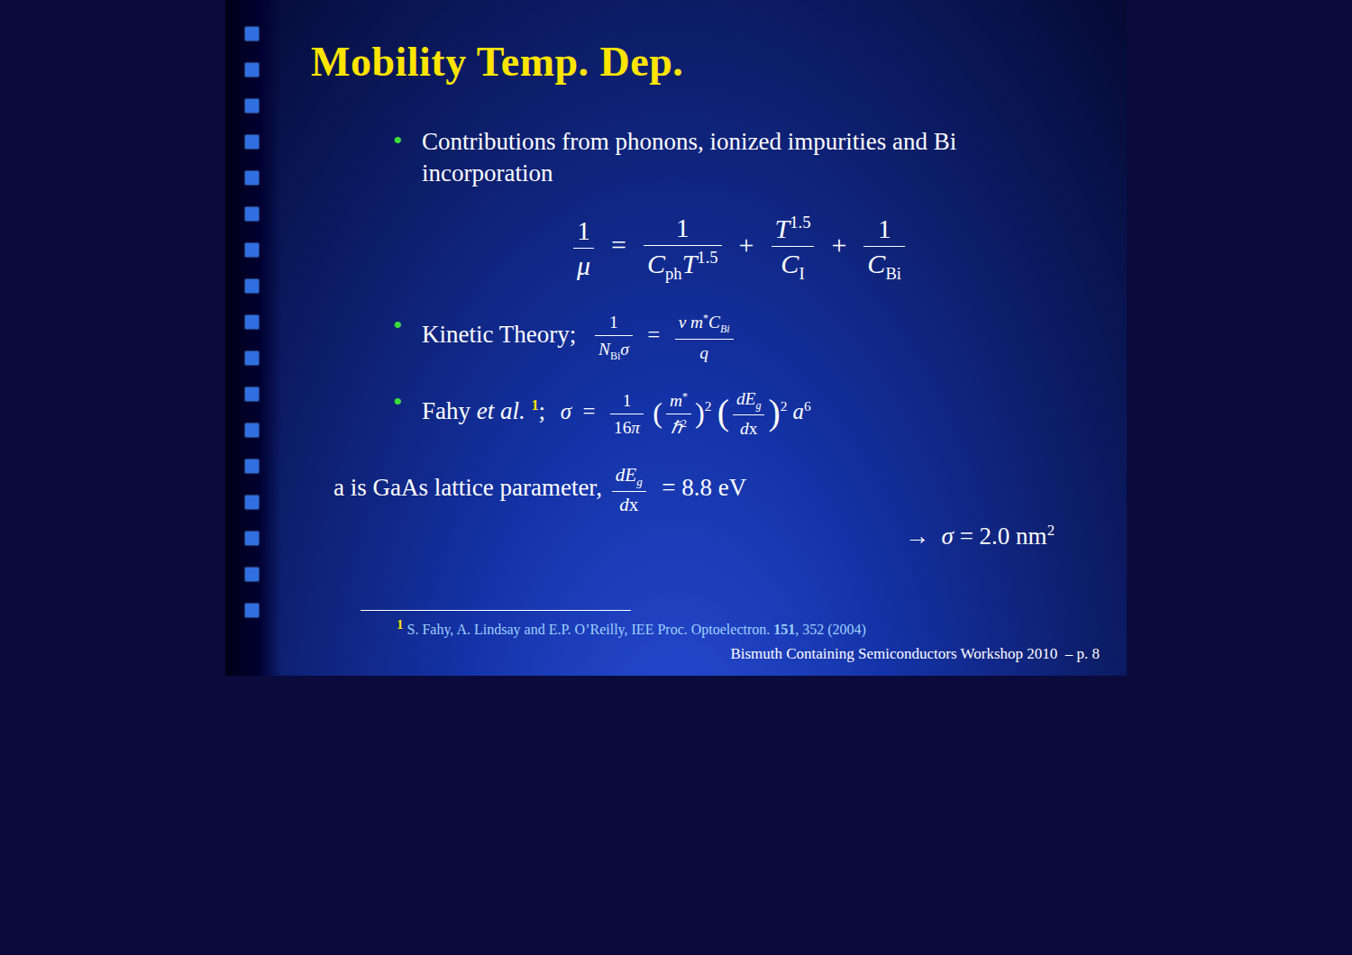Mobility Temp. Dep.
Contributions from phonons, ionized impurities and Bi incorporation
1 μ = 1 CphT1.5 + T1.5 CI + 1 CBi
Kinetic Theory; 1 NBiσ = v m*CBi q
Fahy et al. 1; σ = 116π (m*ℏ2)2 (dEg dx)2 a6
a is GaAs lattice parameter, dEg dx = 8.8 eV
→ σ = 2.0 nm2
1 S. Fahy, A. Lindsay and E.P. O’Reilly, IEE Proc. Optoelectron. 151, 352 (2004)
Bismuth Containing Semiconductors Workshop 2010 – p. 8